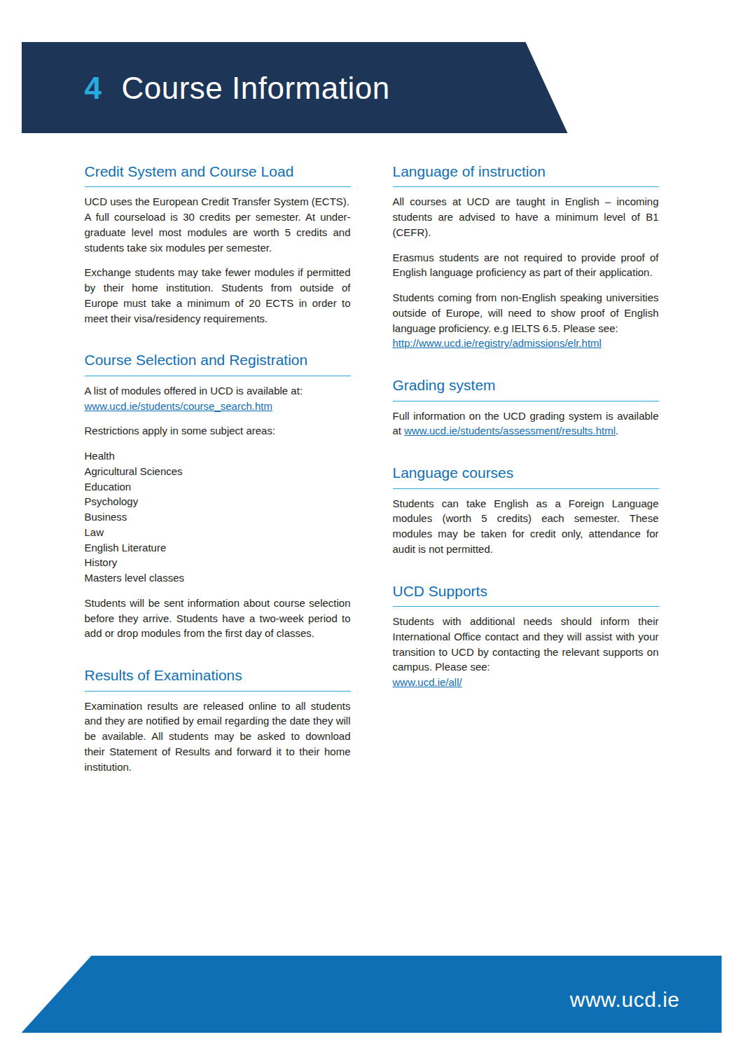4 Course Information
Credit System and Course Load
UCD uses the European Credit Transfer System (ECTS).
A full courseload is 30 credits per semester. At under-graduate level most modules are worth 5 credits and students take six modules per semester.
Exchange students may take fewer modules if permitted by their home institution. Students from outside of Europe must take a minimum of 20 ECTS in order to meet their visa/residency requirements.
Course Selection and Registration
A list of modules offered in UCD is available at:
www.ucd.ie/students/course_search.htm
Restrictions apply in some subject areas:
Health
Agricultural Sciences
Education
Psychology
Business
Law
English Literature
History
Masters level classes
Students will be sent information about course selection before they arrive. Students have a two-week period to add or drop modules from the first day of classes.
Results of Examinations
Examination results are released online to all students and they are notified by email regarding the date they will be available. All students may be asked to download their Statement of Results and forward it to their home institution.
Language of instruction
All courses at UCD are taught in English – incoming students are advised to have a minimum level of B1 (CEFR).
Erasmus students are not required to provide proof of English language proficiency as part of their application.
Students coming from non-English speaking universities outside of Europe, will need to show proof of English language proficiency. e.g IELTS 6.5. Please see:
http://www.ucd.ie/registry/admissions/elr.html
Grading system
Full information on the UCD grading system is available at www.ucd.ie/students/assessment/results.html.
Language courses
Students can take English as a Foreign Language modules (worth 5 credits) each semester. These modules may be taken for credit only, attendance for audit is not permitted.
UCD Supports
Students with additional needs should inform their International Office contact and they will assist with your transition to UCD by contacting the relevant supports on campus. Please see:
www.ucd.ie/all/
www.ucd.ie